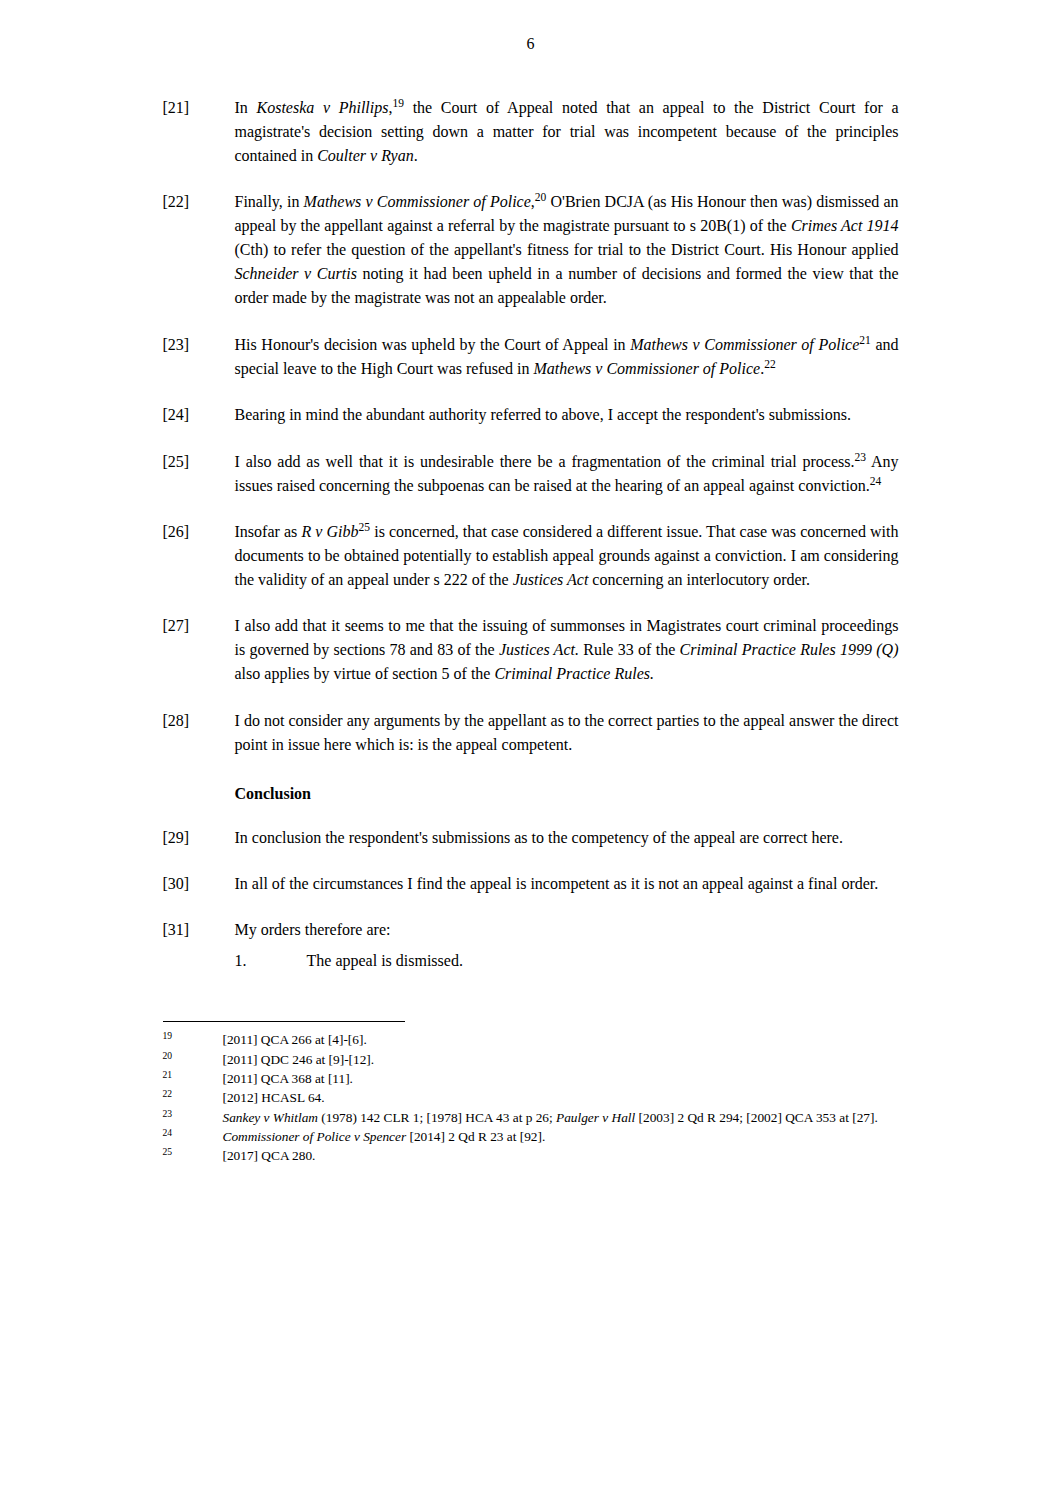6
[21]
In Kosteska v Phillips,19 the Court of Appeal noted that an appeal to the District Court for a magistrate's decision setting down a matter for trial was incompetent because of the principles contained in Coulter v Ryan.
[22]
Finally, in Mathews v Commissioner of Police,20 O'Brien DCJA (as His Honour then was) dismissed an appeal by the appellant against a referral by the magistrate pursuant to s 20B(1) of the Crimes Act 1914 (Cth) to refer the question of the appellant's fitness for trial to the District Court. His Honour applied Schneider v Curtis noting it had been upheld in a number of decisions and formed the view that the order made by the magistrate was not an appealable order.
[23]
His Honour's decision was upheld by the Court of Appeal in Mathews v Commissioner of Police21 and special leave to the High Court was refused in Mathews v Commissioner of Police.22
[24]
Bearing in mind the abundant authority referred to above, I accept the respondent's submissions.
[25]
I also add as well that it is undesirable there be a fragmentation of the criminal trial process.23 Any issues raised concerning the subpoenas can be raised at the hearing of an appeal against conviction.24
[26]
Insofar as R v Gibb25 is concerned, that case considered a different issue. That case was concerned with documents to be obtained potentially to establish appeal grounds against a conviction. I am considering the validity of an appeal under s 222 of the Justices Act concerning an interlocutory order.
[27]
I also add that it seems to me that the issuing of summonses in Magistrates court criminal proceedings is governed by sections 78 and 83 of the Justices Act. Rule 33 of the Criminal Practice Rules 1999 (Q) also applies by virtue of section 5 of the Criminal Practice Rules.
[28]
I do not consider any arguments by the appellant as to the correct parties to the appeal answer the direct point in issue here which is: is the appeal competent.
Conclusion
[29]
In conclusion the respondent's submissions as to the competency of the appeal are correct here.
[30]
In all of the circumstances I find the appeal is incompetent as it is not an appeal against a final order.
[31]
My orders therefore are:
1.
The appeal is dismissed.
19
[2011] QCA 266 at [4]-[6].
20
[2011] QDC 246 at [9]-[12].
21
[2011] QCA 368 at [11].
22
[2012] HCASL 64.
23
Sankey v Whitlam (1978) 142 CLR 1; [1978] HCA 43 at p 26; Paulger v Hall [2003] 2 Qd R 294; [2002] QCA 353 at [27].
24
Commissioner of Police v Spencer [2014] 2 Qd R 23 at [92].
25
[2017] QCA 280.